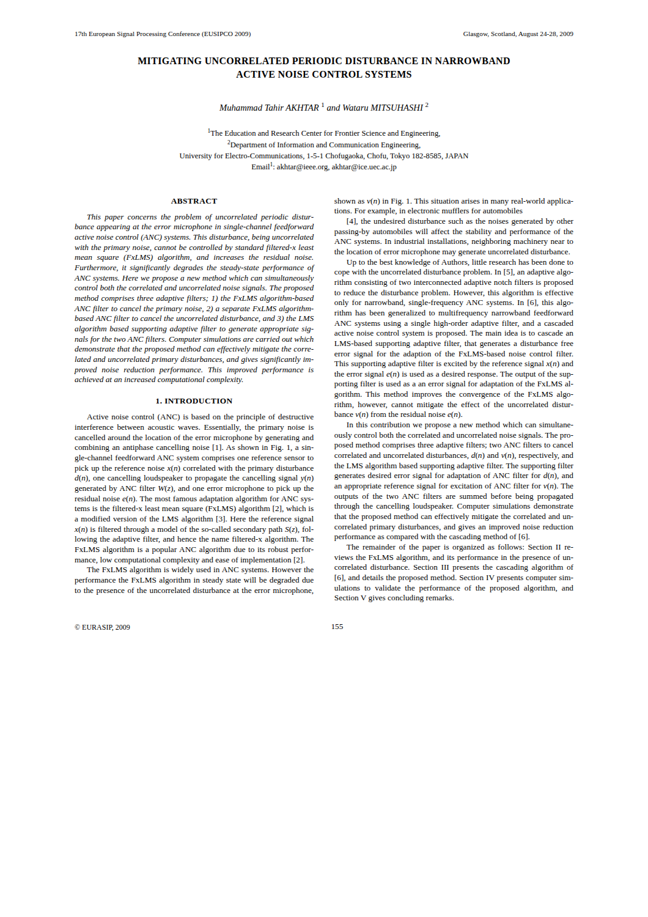17th European Signal Processing Conference (EUSIPCO 2009) Glasgow, Scotland, August 24-28, 2009
MITIGATING UNCORRELATED PERIODIC DISTURBANCE IN NARROWBAND
ACTIVE NOISE CONTROL SYSTEMS
Muhammad Tahir AKHTAR 1 and Wataru MITSUHASHI 2
1The Education and Research Center for Frontier Science and Engineering,
2Department of Information and Communication Engineering,
University for Electro-Communications, 1-5-1 Chofugaoka, Chofu, Tokyo 182-8585, JAPAN
Email1: akhtar@ieee.org, akhtar@ice.uec.ac.jp
ABSTRACT
This paper concerns the problem of uncorrelated periodic disturbance appearing at the error microphone in single-channel feedforward active noise control (ANC) systems. This disturbance, being uncorrelated with the primary noise, cannot be controlled by standard filtered-x least mean square (FxLMS) algorithm, and increases the residual noise. Furthermore, it significantly degrades the steady-state performance of ANC systems. Here we propose a new method which can simultaneously control both the correlated and uncorrelated noise signals. The proposed method comprises three adaptive filters; 1) the FxLMS algorithm-based ANC filter to cancel the primary noise, 2) a separate FxLMS algorithm-based ANC filter to cancel the uncorrelated disturbance, and 3) the LMS algorithm based supporting adaptive filter to generate appropriate signals for the two ANC filters. Computer simulations are carried out which demonstrate that the proposed method can effectively mitigate the correlated and uncorrelated primary disturbances, and gives significantly improved noise reduction performance. This improved performance is achieved at an increased computational complexity.
1. INTRODUCTION
Active noise control (ANC) is based on the principle of destructive interference between acoustic waves. Essentially, the primary noise is cancelled around the location of the error microphone by generating and combining an antiphase cancelling noise [1]. As shown in Fig. 1, a single-channel feedforward ANC system comprises one reference sensor to pick up the reference noise x(n) correlated with the primary disturbance d(n), one cancelling loudspeaker to propagate the cancelling signal y(n) generated by ANC filter W(z), and one error microphone to pick up the residual noise e(n). The most famous adaptation algorithm for ANC systems is the filtered-x least mean square (FxLMS) algorithm [2], which is a modified version of the LMS algorithm [3]. Here the reference signal x(n) is filtered through a model of the so-called secondary path S(z), following the adaptive filter, and hence the name filtered-x algorithm. The FxLMS algorithm is a popular ANC algorithm due to its robust performance, low computational complexity and ease of implementation [2].
The FxLMS algorithm is widely used in ANC systems. However the performance the FxLMS algorithm in steady state will be degraded due to the presence of the uncorrelated disturbance at the error microphone, shown as v(n) in Fig. 1. This situation arises in many real-world applications. For example, in electronic mufflers for automobiles
[4], the undesired disturbance such as the noises generated by other passing-by automobiles will affect the stability and performance of the ANC systems. In industrial installations, neighboring machinery near to the location of error microphone may generate uncorrelated disturbance.
Up to the best knowledge of Authors, little research has been done to cope with the uncorrelated disturbance problem. In [5], an adaptive algorithm consisting of two interconnected adaptive notch filters is proposed to reduce the disturbance problem. However, this algorithm is effective only for narrowband, single-frequency ANC systems. In [6], this algorithm has been generalized to multifrequency narrowband feedforward ANC systems using a single high-order adaptive filter, and a cascaded active noise control system is proposed. The main idea is to cascade an LMS-based supporting adaptive filter, that generates a disturbance free error signal for the adaption of the FxLMS-based noise control filter. This supporting adaptive filter is excited by the reference signal x(n) and the error signal e(n) is used as a desired response. The output of the supporting filter is used as a an error signal for adaptation of the FxLMS algorithm. This method improves the convergence of the FxLMS algorithm, however, cannot mitigate the effect of the uncorrelated disturbance v(n) from the residual noise e(n).
In this contribution we propose a new method which can simultaneously control both the correlated and uncorrelated noise signals. The proposed method comprises three adaptive filters; two ANC filters to cancel correlated and uncorrelated disturbances, d(n) and v(n), respectively, and the LMS algorithm based supporting adaptive filter. The supporting filter generates desired error signal for adaptation of ANC filter for d(n), and an appropriate reference signal for excitation of ANC filter for v(n). The outputs of the two ANC filters are summed before being propagated through the cancelling loudspeaker. Computer simulations demonstrate that the proposed method can effectively mitigate the correlated and uncorrelated primary disturbances, and gives an improved noise reduction performance as compared with the cascading method of [6].
The remainder of the paper is organized as follows: Section II reviews the FxLMS algorithm, and its performance in the presence of uncorrelated disturbance. Section III presents the cascading algorithm of [6], and details the proposed method. Section IV presents computer simulations to validate the performance of the proposed algorithm, and Section V gives concluding remarks.
© EURASIP, 2009 155